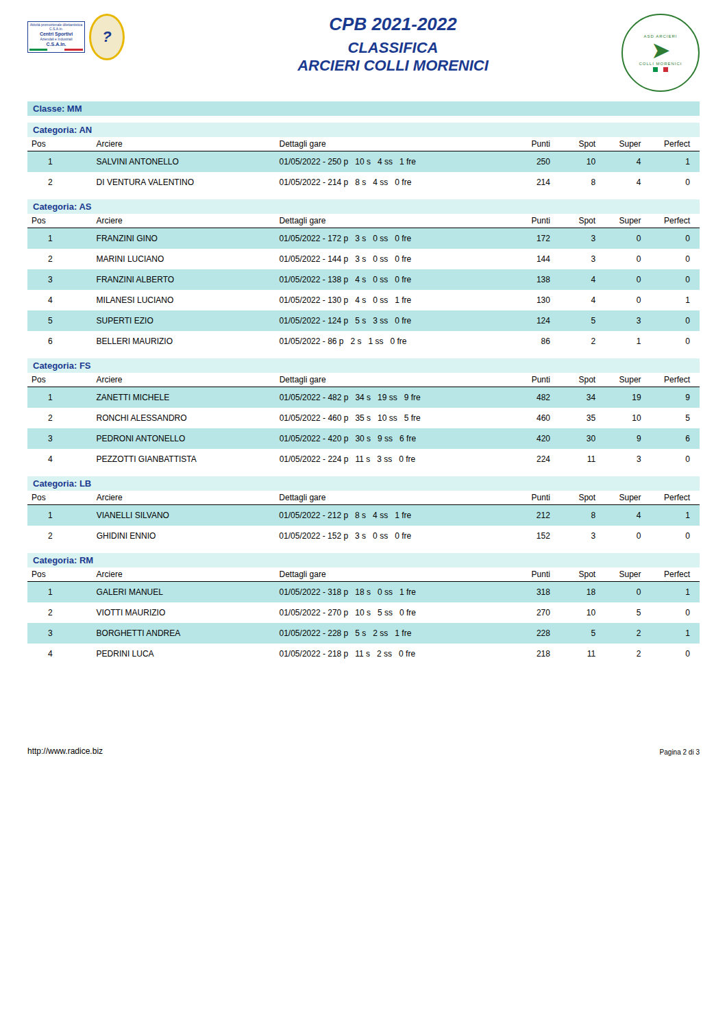Attività promozionale dilettantistica C.S.A.In. Centri Sportivi Aziendali e Industriali C.S.A.In.
?
CPB 2021-2022
CLASSIFICA
ARCIERI COLLI MORENICI
ASD ARCIERI
➤
COLLI MORENICI
Classe: MM
Categoria: AN
| Pos | Arciere | Dettagli gare | Punti | Spot | Super | Perfect |
| --- | --- | --- | --- | --- | --- | --- |
| 1 | SALVINI ANTONELLO | 01/05/2022 - 250 p 10 s 4 ss 1 fre | 250 | 10 | 4 | 1 |
| 2 | DI VENTURA VALENTINO | 01/05/2022 - 214 p 8 s 4 ss 0 fre | 214 | 8 | 4 | 0 |
Categoria: AS
| Pos | Arciere | Dettagli gare | Punti | Spot | Super | Perfect |
| --- | --- | --- | --- | --- | --- | --- |
| 1 | FRANZINI GINO | 01/05/2022 - 172 p 3 s 0 ss 0 fre | 172 | 3 | 0 | 0 |
| 2 | MARINI LUCIANO | 01/05/2022 - 144 p 3 s 0 ss 0 fre | 144 | 3 | 0 | 0 |
| 3 | FRANZINI ALBERTO | 01/05/2022 - 138 p 4 s 0 ss 0 fre | 138 | 4 | 0 | 0 |
| 4 | MILANESI LUCIANO | 01/05/2022 - 130 p 4 s 0 ss 1 fre | 130 | 4 | 0 | 1 |
| 5 | SUPERTI EZIO | 01/05/2022 - 124 p 5 s 3 ss 0 fre | 124 | 5 | 3 | 0 |
| 6 | BELLERI MAURIZIO | 01/05/2022 - 86 p 2 s 1 ss 0 fre | 86 | 2 | 1 | 0 |
Categoria: FS
| Pos | Arciere | Dettagli gare | Punti | Spot | Super | Perfect |
| --- | --- | --- | --- | --- | --- | --- |
| 1 | ZANETTI MICHELE | 01/05/2022 - 482 p 34 s 19 ss 9 fre | 482 | 34 | 19 | 9 |
| 2 | RONCHI ALESSANDRO | 01/05/2022 - 460 p 35 s 10 ss 5 fre | 460 | 35 | 10 | 5 |
| 3 | PEDRONI ANTONELLO | 01/05/2022 - 420 p 30 s 9 ss 6 fre | 420 | 30 | 9 | 6 |
| 4 | PEZZOTTI GIANBATTISTA | 01/05/2022 - 224 p 11 s 3 ss 0 fre | 224 | 11 | 3 | 0 |
Categoria: LB
| Pos | Arciere | Dettagli gare | Punti | Spot | Super | Perfect |
| --- | --- | --- | --- | --- | --- | --- |
| 1 | VIANELLI SILVANO | 01/05/2022 - 212 p 8 s 4 ss 1 fre | 212 | 8 | 4 | 1 |
| 2 | GHIDINI ENNIO | 01/05/2022 - 152 p 3 s 0 ss 0 fre | 152 | 3 | 0 | 0 |
Categoria: RM
| Pos | Arciere | Dettagli gare | Punti | Spot | Super | Perfect |
| --- | --- | --- | --- | --- | --- | --- |
| 1 | GALERI MANUEL | 01/05/2022 - 318 p 18 s 0 ss 1 fre | 318 | 18 | 0 | 1 |
| 2 | VIOTTI MAURIZIO | 01/05/2022 - 270 p 10 s 5 ss 0 fre | 270 | 10 | 5 | 0 |
| 3 | BORGHETTI ANDREA | 01/05/2022 - 228 p 5 s 2 ss 1 fre | 228 | 5 | 2 | 1 |
| 4 | PEDRINI LUCA | 01/05/2022 - 218 p 11 s 2 ss 0 fre | 218 | 11 | 2 | 0 |
http://www.radice.biz Pagina 2 di 3